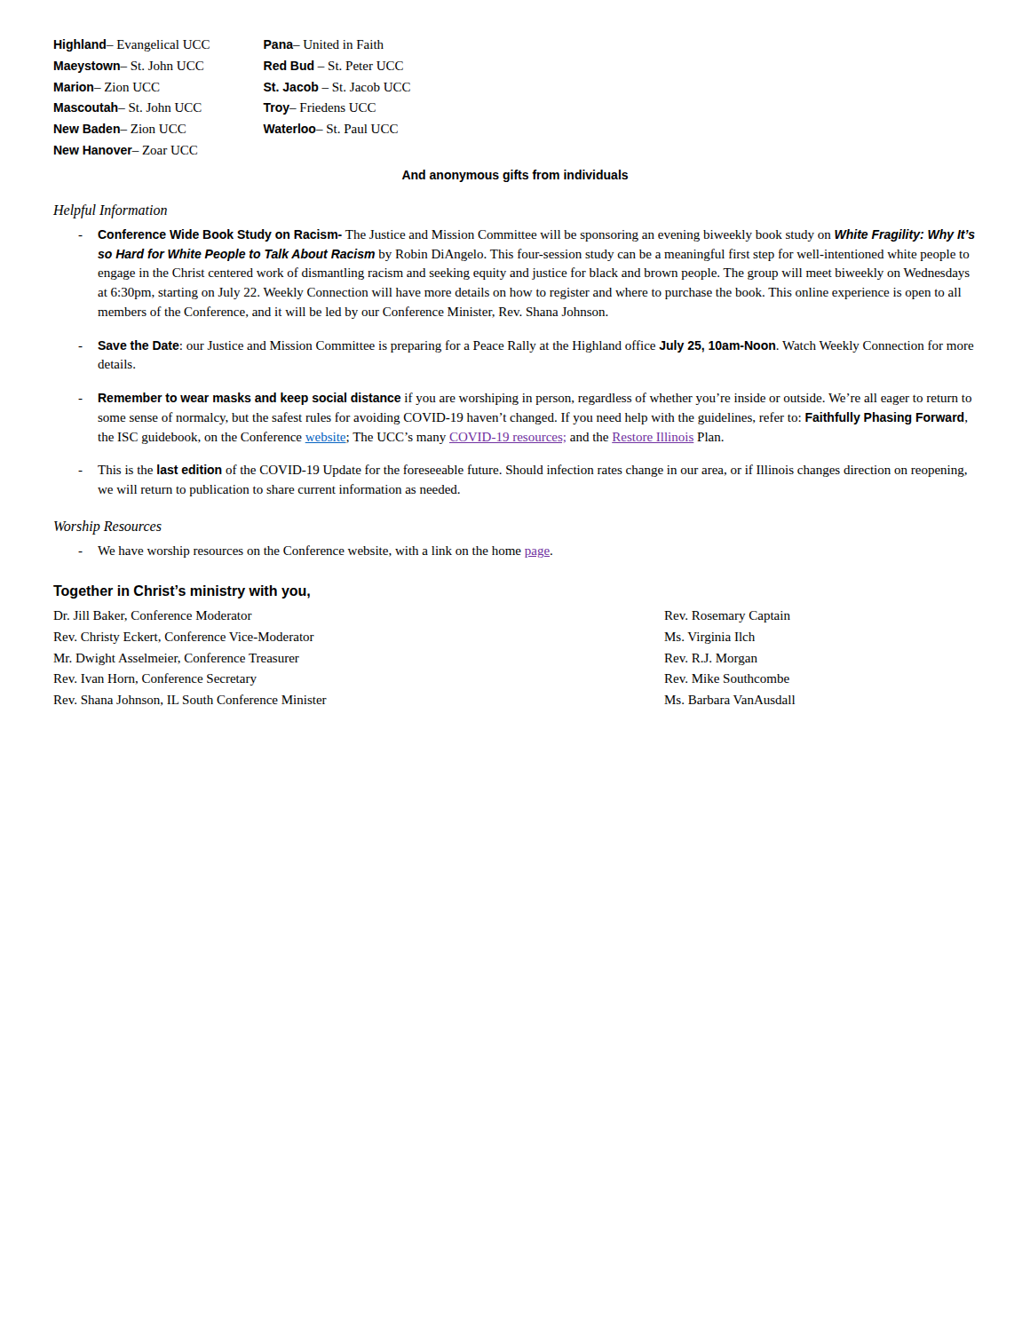Highland– Evangelical UCC
Maeystown– St. John UCC
Marion– Zion UCC
Mascoutah– St. John UCC
New Baden– Zion UCC
New Hanover– Zoar UCC
Pana– United in Faith
Red Bud – St. Peter UCC
St. Jacob – St. Jacob UCC
Troy– Friedens UCC
Waterloo– St. Paul UCC
And anonymous gifts from individuals
Helpful Information
Conference Wide Book Study on Racism- The Justice and Mission Committee will be sponsoring an evening biweekly book study on White Fragility: Why It’s so Hard for White People to Talk About Racism by Robin DiAngelo. This four-session study can be a meaningful first step for well-intentioned white people to engage in the Christ centered work of dismantling racism and seeking equity and justice for black and brown people. The group will meet biweekly on Wednesdays at 6:30pm, starting on July 22. Weekly Connection will have more details on how to register and where to purchase the book. This online experience is open to all members of the Conference, and it will be led by our Conference Minister, Rev. Shana Johnson.
Save the Date: our Justice and Mission Committee is preparing for a Peace Rally at the Highland office July 25, 10am-Noon. Watch Weekly Connection for more details.
Remember to wear masks and keep social distance if you are worshiping in person, regardless of whether you’re inside or outside. We’re all eager to return to some sense of normalcy, but the safest rules for avoiding COVID-19 haven’t changed. If you need help with the guidelines, refer to: Faithfully Phasing Forward, the ISC guidebook, on the Conference website; The UCC’s many COVID-19 resources; and the Restore Illinois Plan.
This is the last edition of the COVID-19 Update for the foreseeable future. Should infection rates change in our area, or if Illinois changes direction on reopening, we will return to publication to share current information as needed.
Worship Resources
We have worship resources on the Conference website, with a link on the home page.
Together in Christ’s ministry with you,
| Dr. Jill Baker, Conference Moderator | Rev. Rosemary Captain |
| Rev. Christy Eckert, Conference Vice-Moderator | Ms. Virginia Ilch |
| Mr. Dwight Asselmeier, Conference Treasurer | Rev. R.J. Morgan |
| Rev. Ivan Horn, Conference Secretary | Rev. Mike Southcombe |
| Rev. Shana Johnson, IL South Conference Minister | Ms. Barbara VanAusdall |